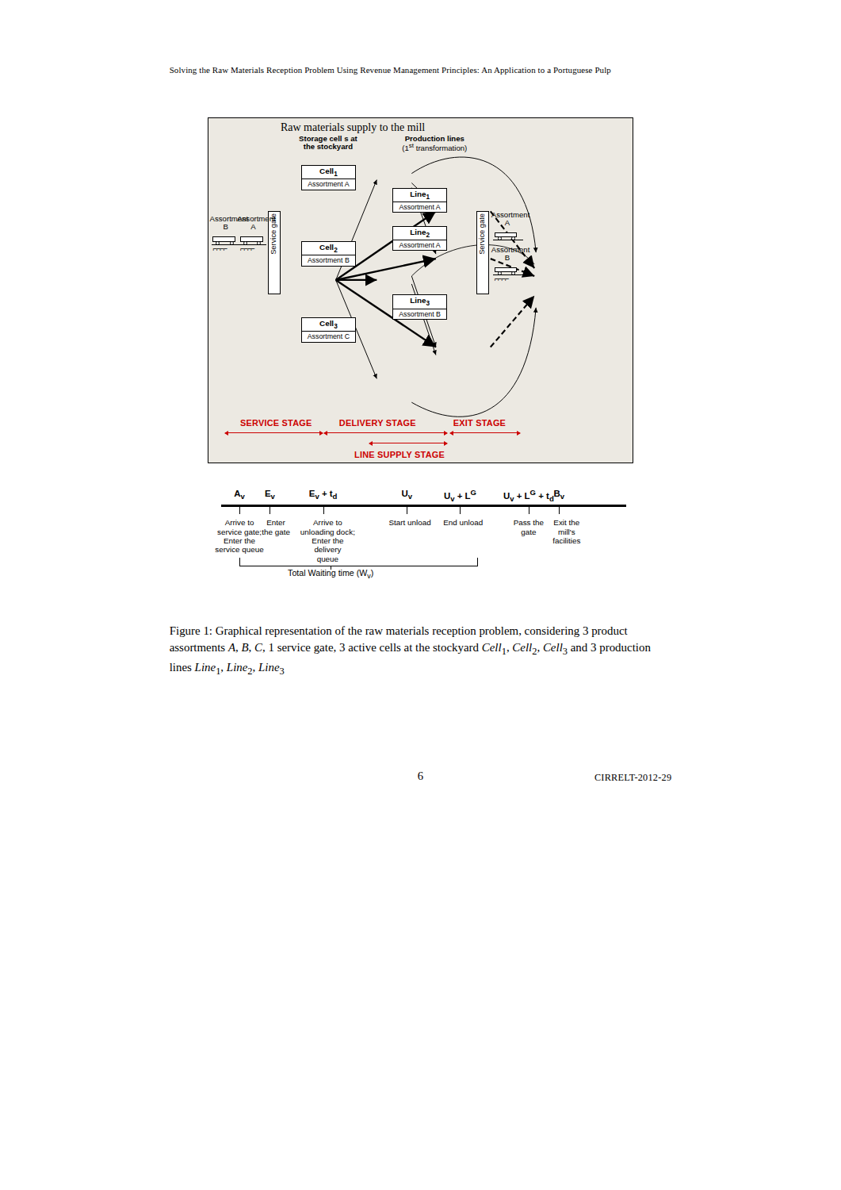Solving the Raw Materials Reception Problem Using Revenue Management Principles: An Application to a Portuguese Pulp
Raw materials supply to the mill
Storage cell s at
the stockyard
Production lines
(1st transformation)
Cell1 Assortment A
Cell2 Assortment B
Cell3 Assortment C
Line1 Assortment A
Line2 Assortment A
Line3 Assortment B
Service gate
Service gate
Assortment
B
Assortment
A
⌐⌐⌐⌐
⌐⌐⌐⌐
Assortment
A
Assortment
B
⌐⌐⌐⌐
SERVICE STAGE
DELIVERY STAGE
EXIT STAGE
LINE SUPPLY STAGE
Av
Ev
Ev + td
Uv
Uv + LG
Uv + LG + td
Bv
Arrive to
service gate;
Enter the
service queue
Enter
the gate
Arrive to
unloading dock;
Enter the
delivery
queue
Start unload
End unload
Pass the
gate
Exit the
mill's
facilities
Total Waiting time (Wv)
Figure 1: Graphical representation of the raw materials reception problem, considering 3 product assortments A, B, C, 1 service gate, 3 active cells at the stockyard Cell1, Cell2, Cell3 and 3 production lines Line1, Line2, Line3
6 CIRRELT-2012-29